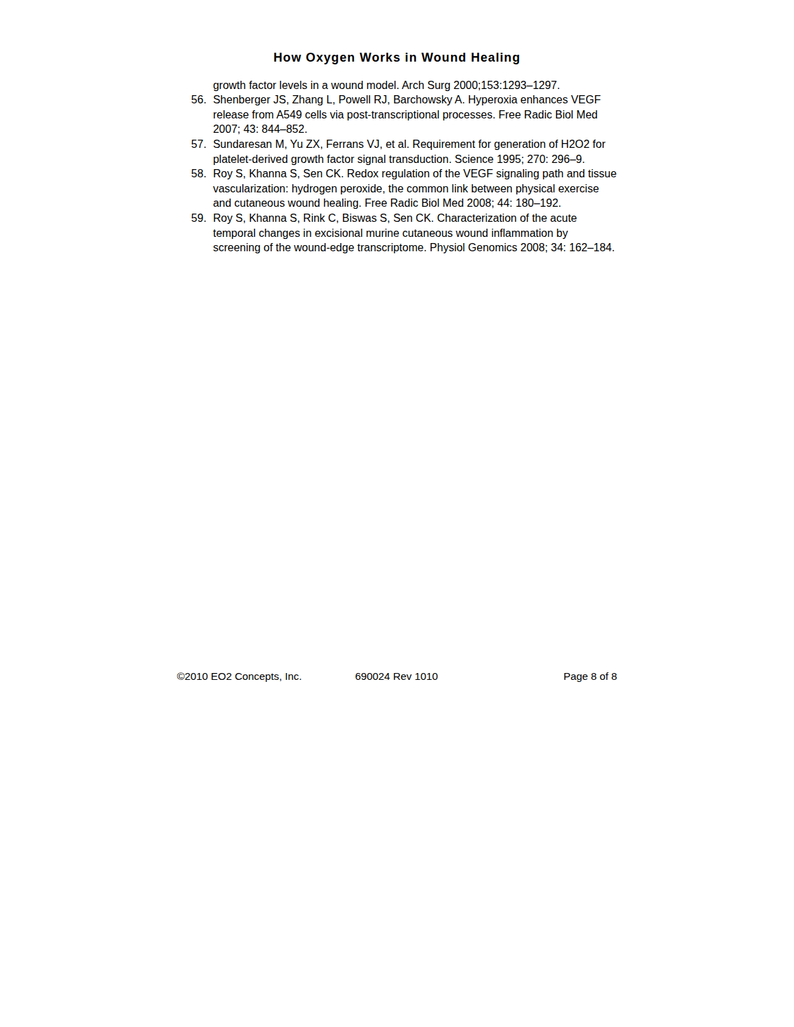How Oxygen Works in Wound Healing
growth factor levels in a wound model. Arch Surg 2000;153:1293–1297.
56. Shenberger JS, Zhang L, Powell RJ, Barchowsky A. Hyperoxia enhances VEGF release from A549 cells via post-transcriptional processes. Free Radic Biol Med 2007; 43: 844–852.
57. Sundaresan M, Yu ZX, Ferrans VJ, et al. Requirement for generation of H2O2 for platelet-derived growth factor signal transduction. Science 1995; 270: 296–9.
58. Roy S, Khanna S, Sen CK. Redox regulation of the VEGF signaling path and tissue vascularization: hydrogen peroxide, the common link between physical exercise and cutaneous wound healing. Free Radic Biol Med 2008; 44: 180–192.
59. Roy S, Khanna S, Rink C, Biswas S, Sen CK. Characterization of the acute temporal changes in excisional murine cutaneous wound inflammation by screening of the wound-edge transcriptome. Physiol Genomics 2008; 34: 162–184.
©2010 EO2 Concepts, Inc.
690024 Rev 1010
Page 8 of 8